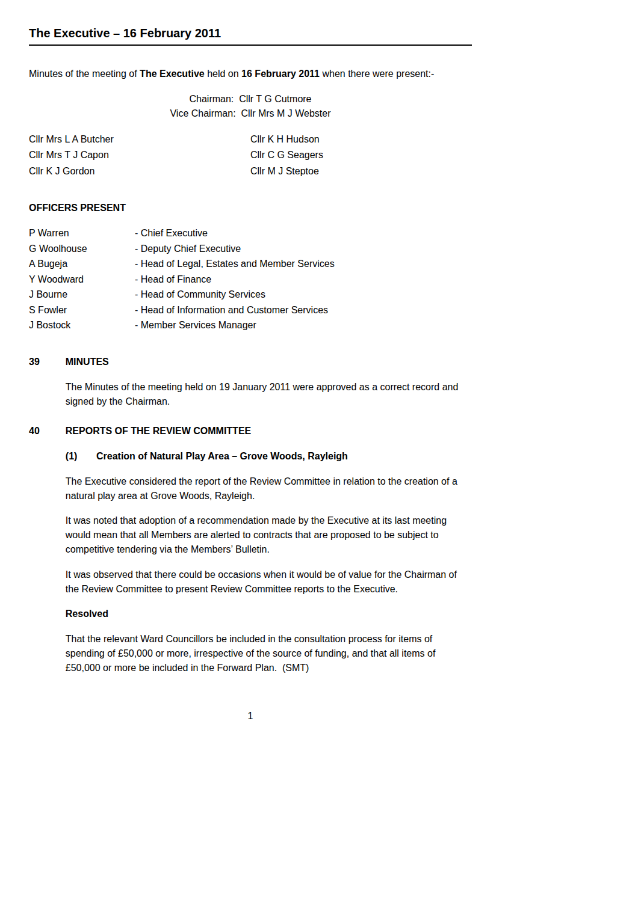The Executive – 16 February 2011
Minutes of the meeting of The Executive held on 16 February 2011 when there were present:-
Chairman: Cllr T G Cutmore Vice Chairman: Cllr Mrs M J Webster
| Cllr Mrs L A Butcher | Cllr K H Hudson |
| Cllr Mrs T J Capon | Cllr C G Seagers |
| Cllr K J Gordon | Cllr M J Steptoe |
OFFICERS PRESENT
| P Warren | - Chief Executive |
| G Woolhouse | - Deputy Chief Executive |
| A Bugeja | - Head of Legal, Estates and Member Services |
| Y Woodward | - Head of Finance |
| J Bourne | - Head of Community Services |
| S Fowler | - Head of Information and Customer Services |
| J Bostock | - Member Services Manager |
39 Minutes
The Minutes of the meeting held on 19 January 2011 were approved as a correct record and signed by the Chairman.
40 Reports of the Review Committee
(1) Creation of Natural Play Area – Grove Woods, Rayleigh
The Executive considered the report of the Review Committee in relation to the creation of a natural play area at Grove Woods, Rayleigh.
It was noted that adoption of a recommendation made by the Executive at its last meeting would mean that all Members are alerted to contracts that are proposed to be subject to competitive tendering via the Members’ Bulletin.
It was observed that there could be occasions when it would be of value for the Chairman of the Review Committee to present Review Committee reports to the Executive.
Resolved
That the relevant Ward Councillors be included in the consultation process for items of spending of £50,000 or more, irrespective of the source of funding, and that all items of £50,000 or more be included in the Forward Plan. (SMT)
1